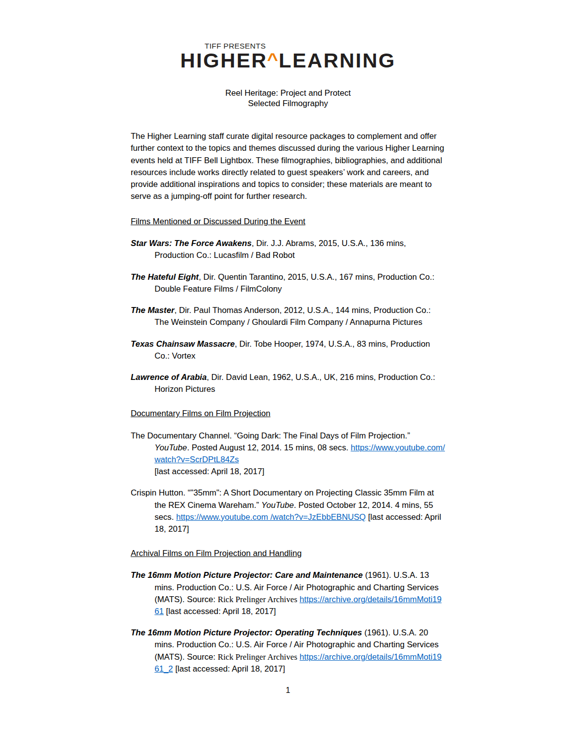TIFF PRESENTS
HIGHER^LEARNING
Reel Heritage: Project and Protect
Selected Filmography
The Higher Learning staff curate digital resource packages to complement and offer further context to the topics and themes discussed during the various Higher Learning events held at TIFF Bell Lightbox. These filmographies, bibliographies, and additional resources include works directly related to guest speakers’ work and careers, and provide additional inspirations and topics to consider; these materials are meant to serve as a jumping-off point for further research.
Films Mentioned or Discussed During the Event
Star Wars: The Force Awakens, Dir. J.J. Abrams, 2015, U.S.A., 136 mins, Production Co.: Lucasfilm / Bad Robot
The Hateful Eight, Dir. Quentin Tarantino, 2015, U.S.A., 167 mins, Production Co.: Double Feature Films / FilmColony
The Master, Dir. Paul Thomas Anderson, 2012, U.S.A., 144 mins, Production Co.: The Weinstein Company / Ghoulardi Film Company / Annapurna Pictures
Texas Chainsaw Massacre, Dir. Tobe Hooper, 1974, U.S.A., 83 mins, Production Co.: Vortex
Lawrence of Arabia, Dir. David Lean, 1962, U.S.A., UK, 216 mins, Production Co.: Horizon Pictures
Documentary Films on Film Projection
The Documentary Channel. “Going Dark: The Final Days of Film Projection.” YouTube. Posted August 12, 2014. 15 mins, 08 secs. https://www.youtube.com/watch?v=ScrDPtL84Zs
[last accessed: April 18, 2017]
Crispin Hutton. “"35mm": A Short Documentary on Projecting Classic 35mm Film at the REX Cinema Wareham.” YouTube. Posted October 12, 2014. 4 mins, 55 secs. https://www.youtube.com /watch?v=JzEbbEBNUSQ [last accessed: April 18, 2017]
Archival Films on Film Projection and Handling
The 16mm Motion Picture Projector: Care and Maintenance (1961). U.S.A. 13 mins. Production Co.: U.S. Air Force / Air Photographic and Charting Services (MATS). Source: Rick Prelinger Archives https://archive.org/details/16mmMoti1961 [last accessed: April 18, 2017]
The 16mm Motion Picture Projector: Operating Techniques (1961). U.S.A. 20 mins. Production Co.: U.S. Air Force / Air Photographic and Charting Services (MATS). Source: Rick Prelinger Archives https://archive.org/details/16mmMoti1961_2 [last accessed: April 18, 2017]
1